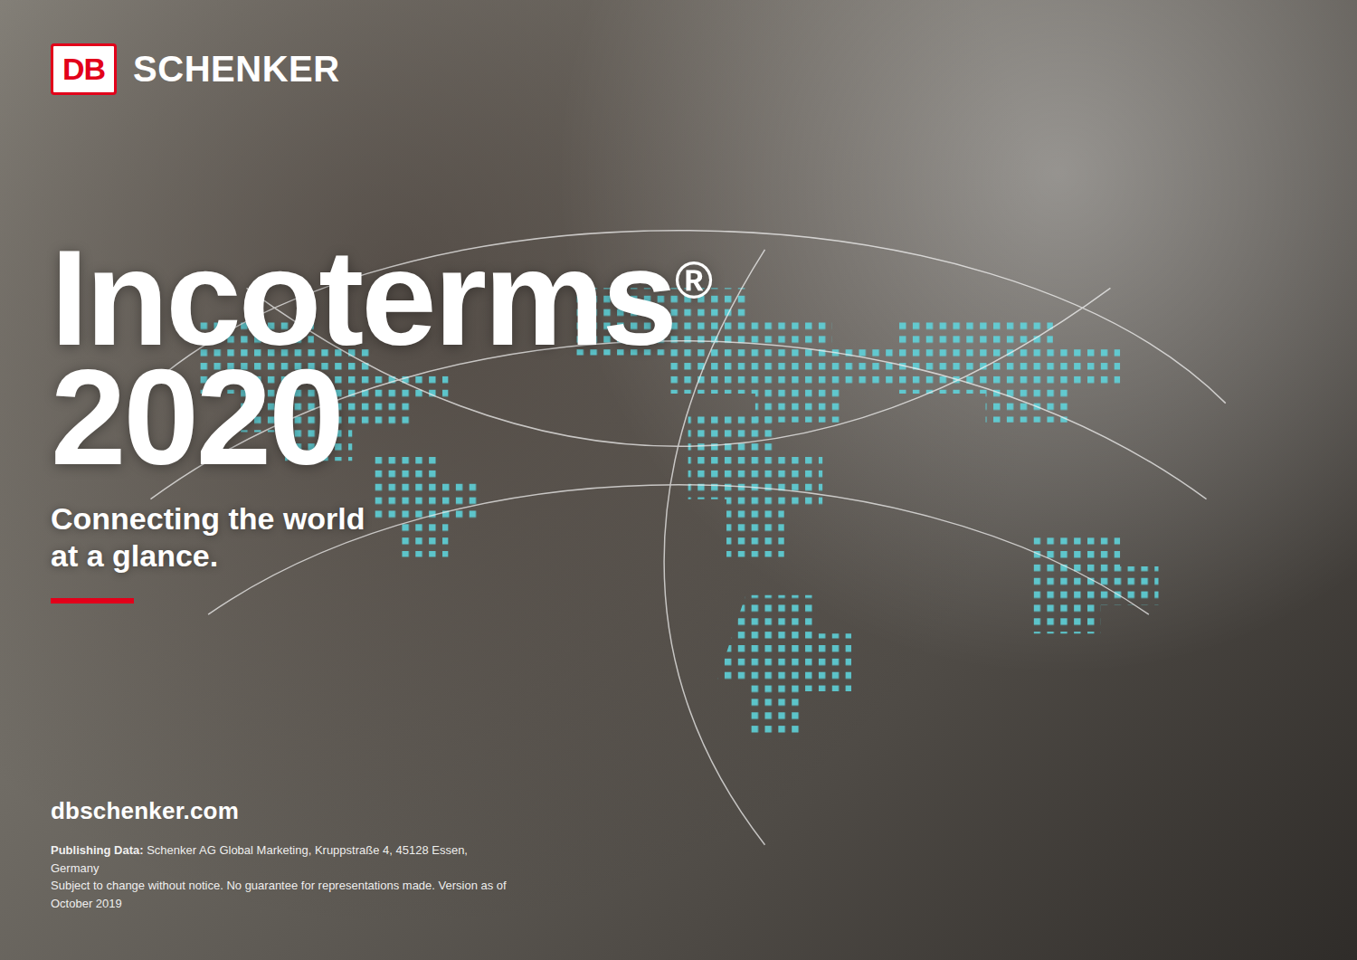DB SCHENKER
Incoterms®
2020
Connecting the world
at a glance.
dbschenker.com
Publishing Data: Schenker AG Global Marketing, Kruppstraße 4, 45128 Essen, Germany
Subject to change without notice. No guarantee for representations made. Version as of October 2019